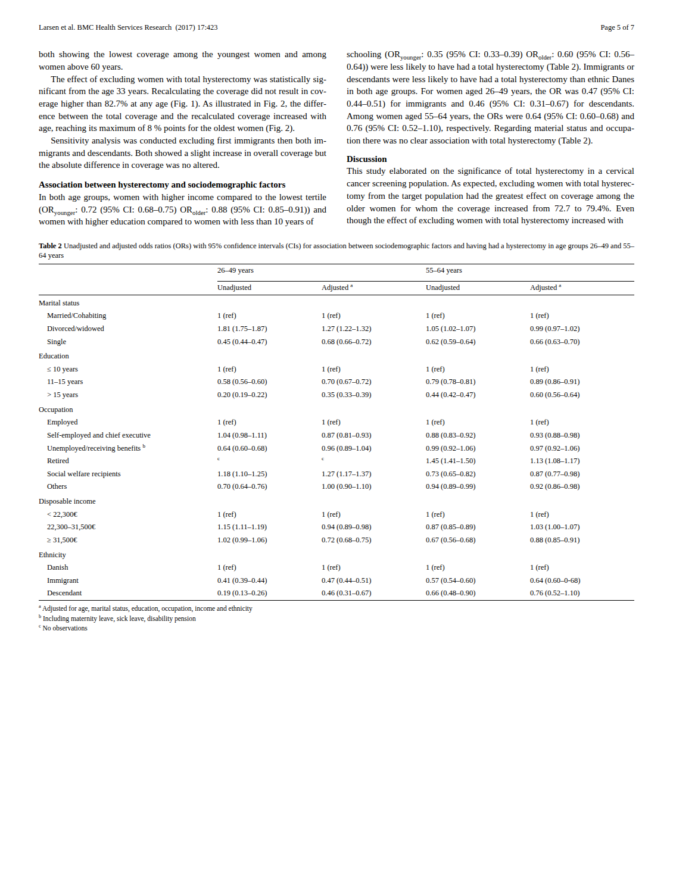Larsen et al. BMC Health Services Research (2017) 17:423 Page 5 of 7
both showing the lowest coverage among the youngest women and among women above 60 years.
The effect of excluding women with total hysterectomy was statistically significant from the age 33 years. Recalculating the coverage did not result in coverage higher than 82.7% at any age (Fig. 1). As illustrated in Fig. 2, the difference between the total coverage and the recalculated coverage increased with age, reaching its maximum of 8 % points for the oldest women (Fig. 2).
Sensitivity analysis was conducted excluding first immigrants then both immigrants and descendants. Both showed a slight increase in overall coverage but the absolute difference in coverage was no altered.
Association between hysterectomy and sociodemographic factors
In both age groups, women with higher income compared to the lowest tertile (ORyounger: 0.72 (95% CI: 0.68–0.75) ORolder: 0.88 (95% CI: 0.85–0.91)) and women with higher education compared to women with less than 10 years of
schooling (ORyounger: 0.35 (95% CI: 0.33–0.39) ORolder: 0.60 (95% CI: 0.56–0.64)) were less likely to have had a total hysterectomy (Table 2). Immigrants or descendants were less likely to have had a total hysterectomy than ethnic Danes in both age groups. For women aged 26–49 years, the OR was 0.47 (95% CI: 0.44–0.51) for immigrants and 0.46 (95% CI: 0.31–0.67) for descendants. Among women aged 55–64 years, the ORs were 0.64 (95% CI: 0.60–0.68) and 0.76 (95% CI: 0.52–1.10), respectively. Regarding material status and occupation there was no clear association with total hysterectomy (Table 2).
Discussion
This study elaborated on the significance of total hysterectomy in a cervical cancer screening population. As expected, excluding women with total hysterectomy from the target population had the greatest effect on coverage among the older women for whom the coverage increased from 72.7 to 79.4%. Even though the effect of excluding women with total hysterectomy increased with
Table 2 Unadjusted and adjusted odds ratios (ORs) with 95% confidence intervals (CIs) for association between sociodemographic factors and having had a hysterectomy in age groups 26–49 and 55–64 years
| | 26–49 years | 55–64 years |
| --- | --- | --- |
| | Unadjusted | Adjusted a | Unadjusted | Adjusted a |
| Marital status | | | | |
| Married/Cohabiting | 1 (ref) | 1 (ref) | 1 (ref) | 1 (ref) |
| Divorced/widowed | 1.81 (1.75–1.87) | 1.27 (1.22–1.32) | 1.05 (1.02–1.07) | 0.99 (0.97–1.02) |
| Single | 0.45 (0.44–0.47) | 0.68 (0.66–0.72) | 0.62 (0.59–0.64) | 0.66 (0.63–0.70) |
| Education | | | | |
| ≤ 10 years | 1 (ref) | 1 (ref) | 1 (ref) | 1 (ref) |
| 11–15 years | 0.58 (0.56–0.60) | 0.70 (0.67–0.72) | 0.79 (0.78–0.81) | 0.89 (0.86–0.91) |
| > 15 years | 0.20 (0.19–0.22) | 0.35 (0.33–0.39) | 0.44 (0.42–0.47) | 0.60 (0.56–0.64) |
| Occupation | | | | |
| Employed | 1 (ref) | 1 (ref) | 1 (ref) | 1 (ref) |
| Self-employed and chief executive | 1.04 (0.98–1.11) | 0.87 (0.81–0.93) | 0.88 (0.83–0.92) | 0.93 (0.88–0.98) |
| Unemployed/receiving benefits b | 0.64 (0.60–0.68) | 0.96 (0.89–1.04) | 0.99 (0.92–1.06) | 0.97 (0.92–1.06) |
| Retired | c | c | 1.45 (1.41–1.50) | 1.13 (1.08–1.17) |
| Social welfare recipients | 1.18 (1.10–1.25) | 1.27 (1.17–1.37) | 0.73 (0.65–0.82) | 0.87 (0.77–0.98) |
| Others | 0.70 (0.64–0.76) | 1.00 (0.90–1.10) | 0.94 (0.89–0.99) | 0.92 (0.86–0.98) |
| Disposable income | | | | |
| < 22,300€ | 1 (ref) | 1 (ref) | 1 (ref) | 1 (ref) |
| 22,300–31,500€ | 1.15 (1.11–1.19) | 0.94 (0.89–0.98) | 0.87 (0.85–0.89) | 1.03 (1.00–1.07) |
| ≥ 31,500€ | 1.02 (0.99–1.06) | 0.72 (0.68–0.75) | 0.67 (0.56–0.68) | 0.88 (0.85–0.91) |
| Ethnicity | | | | |
| Danish | 1 (ref) | 1 (ref) | 1 (ref) | 1 (ref) |
| Immigrant | 0.41 (0.39–0.44) | 0.47 (0.44–0.51) | 0.57 (0.54–0.60) | 0.64 (0.60–0-68) |
| Descendant | 0.19 (0.13–0.26) | 0.46 (0.31–0.67) | 0.66 (0.48–0.90) | 0.76 (0.52–1.10) |
a Adjusted for age, marital status, education, occupation, income and ethnicity
b Including maternity leave, sick leave, disability pension
c No observations